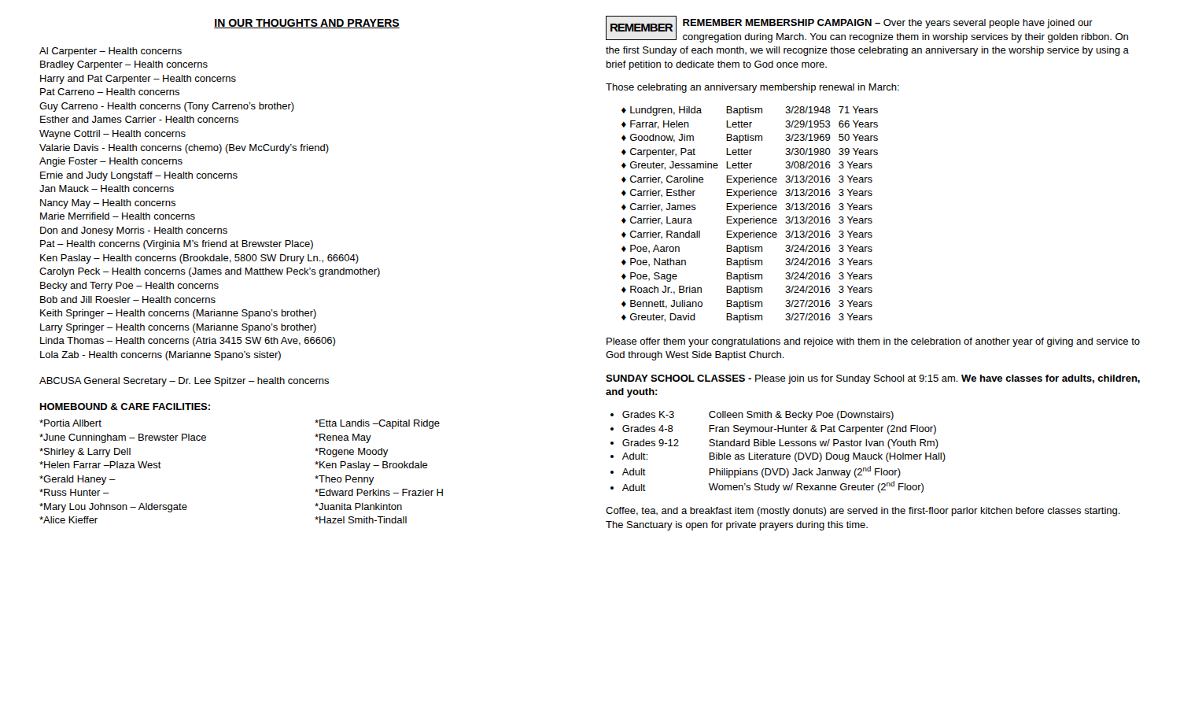IN OUR THOUGHTS AND PRAYERS
Al Carpenter – Health concerns
Bradley Carpenter – Health concerns
Harry and Pat Carpenter – Health concerns
Pat Carreno – Health concerns
Guy Carreno - Health concerns (Tony Carreno’s brother)
Esther and James Carrier - Health concerns
Wayne Cottril – Health concerns
Valarie Davis - Health concerns (chemo) (Bev McCurdy’s friend)
Angie Foster – Health concerns
Ernie and Judy Longstaff – Health concerns
Jan Mauck – Health concerns
Nancy May – Health concerns
Marie Merrifield – Health concerns
Don and Jonesy Morris - Health concerns
Pat – Health concerns (Virginia M’s friend at Brewster Place)
Ken Paslay – Health concerns (Brookdale, 5800 SW Drury Ln., 66604)
Carolyn Peck – Health concerns (James and Matthew Peck’s grandmother)
Becky and Terry Poe – Health concerns
Bob and Jill Roesler – Health concerns
Keith Springer – Health concerns (Marianne Spano’s brother)
Larry Springer – Health concerns (Marianne Spano’s brother)
Linda Thomas – Health concerns (Atria 3415 SW 6th Ave, 66606)
Lola Zab - Health concerns (Marianne Spano’s sister)
ABCUSA General Secretary – Dr. Lee Spitzer – health concerns
HOMEBOUND & CARE FACILITIES:
*Portia Allbert
*June Cunningham – Brewster Place
*Shirley & Larry Dell
*Helen Farrar –Plaza West
*Gerald Haney –
*Russ Hunter –
*Mary Lou Johnson – Aldersgate
*Alice Kieffer
*Etta Landis –Capital Ridge
*Renea May
*Rogene Moody
*Ken Paslay – Brookdale
*Theo Penny
*Edward Perkins – Frazier H
*Juanita Plankinton
*Hazel Smith-Tindall
REMEMBER REMEMBER MEMBERSHIP CAMPAIGN – Over the years several people have joined our congregation during March. You can recognize them in worship services by their golden ribbon. On the first Sunday of each month, we will recognize those celebrating an anniversary in the worship service by using a brief petition to dedicate them to God once more.
Those celebrating an anniversary membership renewal in March:
| ♦ | Lundgren, Hilda | Baptism | 3/28/1948 | 71 Years |
| ♦ | Farrar, Helen | Letter | 3/29/1953 | 66 Years |
| ♦ | Goodnow, Jim | Baptism | 3/23/1969 | 50 Years |
| ♦ | Carpenter, Pat | Letter | 3/30/1980 | 39 Years |
| ♦ | Greuter, Jessamine | Letter | 3/08/2016 | 3 Years |
| ♦ | Carrier, Caroline | Experience | 3/13/2016 | 3 Years |
| ♦ | Carrier, Esther | Experience | 3/13/2016 | 3 Years |
| ♦ | Carrier, James | Experience | 3/13/2016 | 3 Years |
| ♦ | Carrier, Laura | Experience | 3/13/2016 | 3 Years |
| ♦ | Carrier, Randall | Experience | 3/13/2016 | 3 Years |
| ♦ | Poe, Aaron | Baptism | 3/24/2016 | 3 Years |
| ♦ | Poe, Nathan | Baptism | 3/24/2016 | 3 Years |
| ♦ | Poe, Sage | Baptism | 3/24/2016 | 3 Years |
| ♦ | Roach Jr., Brian | Baptism | 3/24/2016 | 3 Years |
| ♦ | Bennett, Juliano | Baptism | 3/27/2016 | 3 Years |
| ♦ | Greuter, David | Baptism | 3/27/2016 | 3 Years |
Please offer them your congratulations and rejoice with them in the celebration of another year of giving and service to God through West Side Baptist Church.
SUNDAY SCHOOL CLASSES - Please join us for Sunday School at 9:15 am. We have classes for adults, children, and youth:
Grades K-3 Colleen Smith & Becky Poe (Downstairs)
Grades 4-8 Fran Seymour-Hunter & Pat Carpenter (2nd Floor)
Grades 9-12 Standard Bible Lessons w/ Pastor Ivan (Youth Rm)
Adult: Bible as Literature (DVD) Doug Mauck (Holmer Hall)
Adult Philippians (DVD) Jack Janway (2nd Floor)
Adult Women’s Study w/ Rexanne Greuter (2nd Floor)
Coffee, tea, and a breakfast item (mostly donuts) are served in the first-floor parlor kitchen before classes starting. The Sanctuary is open for private prayers during this time.